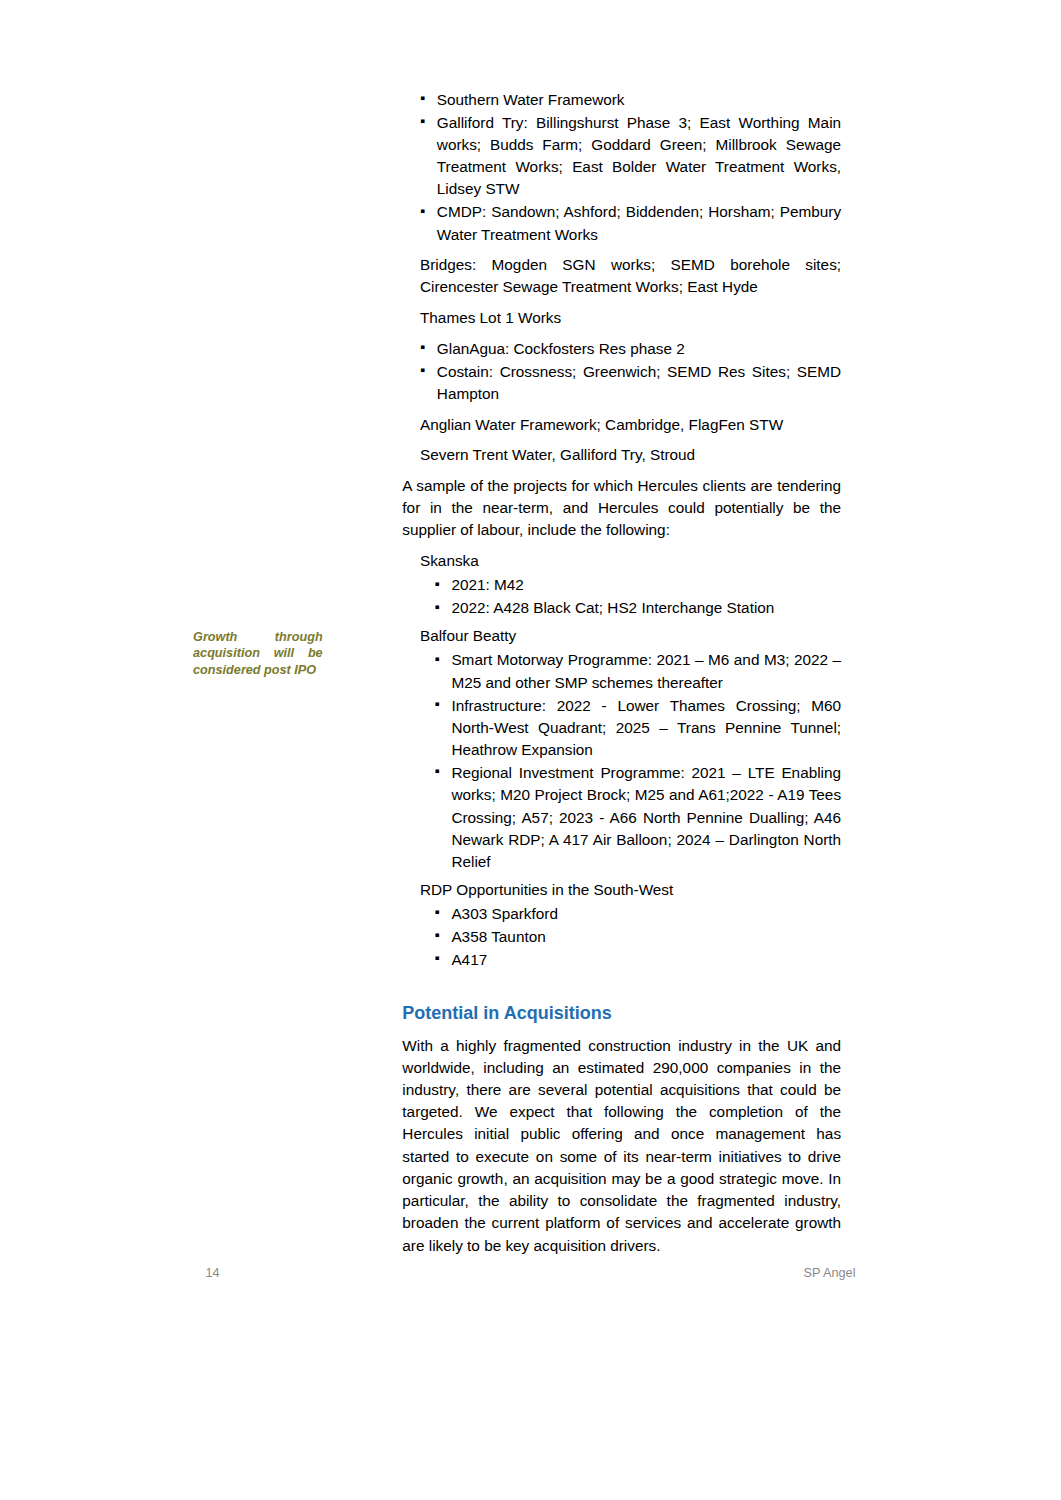Southern Water Framework
Galliford Try: Billingshurst Phase 3; East Worthing Main works; Budds Farm; Goddard Green; Millbrook Sewage Treatment Works; East Bolder Water Treatment Works, Lidsey STW
CMDP: Sandown; Ashford; Biddenden; Horsham; Pembury Water Treatment Works
Bridges: Mogden SGN works; SEMD borehole sites; Cirencester Sewage Treatment Works; East Hyde
Thames Lot 1 Works
GlanAgua: Cockfosters Res phase 2
Costain: Crossness; Greenwich; SEMD Res Sites; SEMD Hampton
Anglian Water Framework; Cambridge, FlagFen STW
Severn Trent Water, Galliford Try, Stroud
A sample of the projects for which Hercules clients are tendering for in the near-term, and Hercules could potentially be the supplier of labour, include the following:
Skanska
2021: M42
2022: A428 Black Cat; HS2 Interchange Station
Balfour Beatty
Smart Motorway Programme: 2021 – M6 and M3; 2022 – M25 and other SMP schemes thereafter
Infrastructure: 2022 - Lower Thames Crossing; M60 North-West Quadrant; 2025 – Trans Pennine Tunnel; Heathrow Expansion
Regional Investment Programme: 2021 – LTE Enabling works; M20 Project Brock; M25 and A61;2022 - A19 Tees Crossing; A57; 2023 - A66 North Pennine Dualling; A46 Newark RDP; A 417 Air Balloon; 2024 – Darlington North Relief
RDP Opportunities in the South-West
A303 Sparkford
A358 Taunton
A417
Potential in Acquisitions
With a highly fragmented construction industry in the UK and worldwide, including an estimated 290,000 companies in the industry, there are several potential acquisitions that could be targeted. We expect that following the completion of the Hercules initial public offering and once management has started to execute on some of its near-term initiatives to drive organic growth, an acquisition may be a good strategic move. In particular, the ability to consolidate the fragmented industry, broaden the current platform of services and accelerate growth are likely to be key acquisition drivers.
Growth through acquisition will be considered post IPO
14
SP Angel